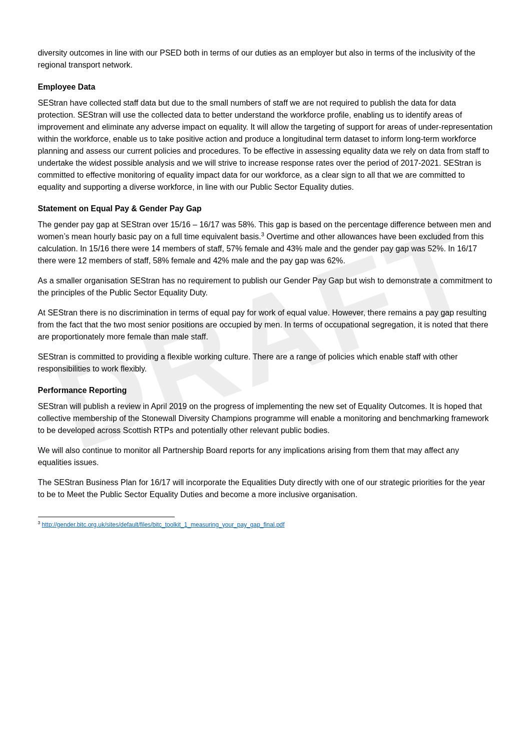DRAFT
diversity outcomes in line with our PSED both in terms of our duties as an employer but also in terms of the inclusivity of the regional transport network.
Employee Data
SEStran have collected staff data but due to the small numbers of staff we are not required to publish the data for data protection. SEStran will use the collected data to better understand the workforce profile, enabling us to identify areas of improvement and eliminate any adverse impact on equality. It will allow the targeting of support for areas of under-representation within the workforce, enable us to take positive action and produce a longitudinal term dataset to inform long-term workforce planning and assess our current policies and procedures. To be effective in assessing equality data we rely on data from staff to undertake the widest possible analysis and we will strive to increase response rates over the period of 2017-2021. SEStran is committed to effective monitoring of equality impact data for our workforce, as a clear sign to all that we are committed to equality and supporting a diverse workforce, in line with our Public Sector Equality duties.
Statement on Equal Pay & Gender Pay Gap
The gender pay gap at SEStran over 15/16 – 16/17 was 58%. This gap is based on the percentage difference between men and women’s mean hourly basic pay on a full time equivalent basis.3 Overtime and other allowances have been excluded from this calculation. In 15/16 there were 14 members of staff, 57% female and 43% male and the gender pay gap was 52%. In 16/17 there were 12 members of staff, 58% female and 42% male and the pay gap was 62%.
As a smaller organisation SEStran has no requirement to publish our Gender Pay Gap but wish to demonstrate a commitment to the principles of the Public Sector Equality Duty.
At SEStran there is no discrimination in terms of equal pay for work of equal value. However, there remains a pay gap resulting from the fact that the two most senior positions are occupied by men. In terms of occupational segregation, it is noted that there are proportionately more female than male staff.
SEStran is committed to providing a flexible working culture. There are a range of policies which enable staff with other responsibilities to work flexibly.
Performance Reporting
SEStran will publish a review in April 2019 on the progress of implementing the new set of Equality Outcomes. It is hoped that collective membership of the Stonewall Diversity Champions programme will enable a monitoring and benchmarking framework to be developed across Scottish RTPs and potentially other relevant public bodies.
We will also continue to monitor all Partnership Board reports for any implications arising from them that may affect any equalities issues.
The SEStran Business Plan for 16/17 will incorporate the Equalities Duty directly with one of our strategic priorities for the year to be to Meet the Public Sector Equality Duties and become a more inclusive organisation.
3 http://gender.bitc.org.uk/sites/default/files/bitc_toolkit_1_measuring_your_pay_gap_final.pdf